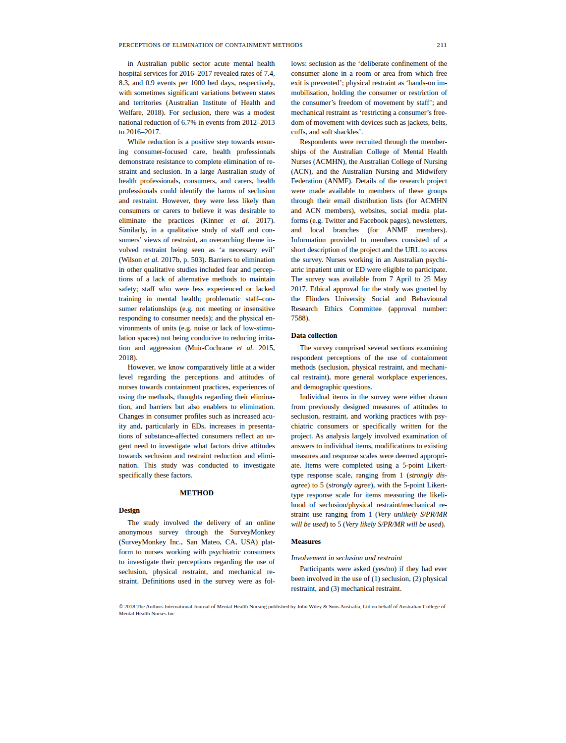Perceptions of elimination of containment methods 211
in Australian public sector acute mental health hospital services for 2016–2017 revealed rates of 7.4, 8.3, and 0.9 events per 1000 bed days, respectively, with sometimes significant variations between states and territories (Australian Institute of Health and Welfare, 2018). For seclusion, there was a modest national reduction of 6.7% in events from 2012–2013 to 2016–2017.
While reduction is a positive step towards ensuring consumer-focused care, health professionals demonstrate resistance to complete elimination of restraint and seclusion. In a large Australian study of health professionals, consumers, and carers, health professionals could identify the harms of seclusion and restraint. However, they were less likely than consumers or carers to believe it was desirable to eliminate the practices (Kinner et al. 2017). Similarly, in a qualitative study of staff and consumers’ views of restraint, an overarching theme involved restraint being seen as ‘a necessary evil’ (Wilson et al. 2017b, p. 503). Barriers to elimination in other qualitative studies included fear and perceptions of a lack of alternative methods to maintain safety; staff who were less experienced or lacked training in mental health; problematic staff–consumer relationships (e.g. not meeting or insensitive responding to consumer needs); and the physical environments of units (e.g. noise or lack of low-stimulation spaces) not being conducive to reducing irritation and aggression (Muir-Cochrane et al. 2015, 2018).
However, we know comparatively little at a wider level regarding the perceptions and attitudes of nurses towards containment practices, experiences of using the methods, thoughts regarding their elimination, and barriers but also enablers to elimination. Changes in consumer profiles such as increased acuity and, particularly in EDs, increases in presentations of substance-affected consumers reflect an urgent need to investigate what factors drive attitudes towards seclusion and restraint reduction and elimination. This study was conducted to investigate specifically these factors.
Method
Design
The study involved the delivery of an online anonymous survey through the SurveyMonkey (SurveyMonkey Inc., San Mateo, CA, USA) platform to nurses working with psychiatric consumers to investigate their perceptions regarding the use of seclusion, physical restraint, and mechanical restraint. Definitions used in the survey were as follows: seclusion as the ‘deliberate confinement of the consumer alone in a room or area from which free exit is prevented’; physical restraint as ‘hands-on immobilisation, holding the consumer or restriction of the consumer’s freedom of movement by staff’; and mechanical restraint as ‘restricting a consumer’s freedom of movement with devices such as jackets, belts, cuffs, and soft shackles’.
Respondents were recruited through the memberships of the Australian College of Mental Health Nurses (ACMHN), the Australian College of Nursing (ACN), and the Australian Nursing and Midwifery Federation (ANMF). Details of the research project were made available to members of these groups through their email distribution lists (for ACMHN and ACN members), websites, social media platforms (e.g. Twitter and Facebook pages), newsletters, and local branches (for ANMF members). Information provided to members consisted of a short description of the project and the URL to access the survey. Nurses working in an Australian psychiatric inpatient unit or ED were eligible to participate. The survey was available from 7 April to 25 May 2017. Ethical approval for the study was granted by the Flinders University Social and Behavioural Research Ethics Committee (approval number: 7588).
Data collection
The survey comprised several sections examining respondent perceptions of the use of containment methods (seclusion, physical restraint, and mechanical restraint), more general workplace experiences, and demographic questions.
Individual items in the survey were either drawn from previously designed measures of attitudes to seclusion, restraint, and working practices with psychiatric consumers or specifically written for the project. As analysis largely involved examination of answers to individual items, modifications to existing measures and response scales were deemed appropriate. Items were completed using a 5-point Likert-type response scale, ranging from 1 (strongly disagree) to 5 (strongly agree), with the 5-point Likert-type response scale for items measuring the likelihood of seclusion/physical restraint/mechanical restraint use ranging from 1 (Very unlikely S/PR/MR will be used) to 5 (Very likely S/PR/MR will be used).
Measures
Involvement in seclusion and restraint
Participants were asked (yes/no) if they had ever been involved in the use of (1) seclusion, (2) physical restraint, and (3) mechanical restraint.
© 2018 The Authors International Journal of Mental Health Nursing published by John Wiley & Sons Australia, Ltd on behalf of Australian College of Mental Health Nurses Inc